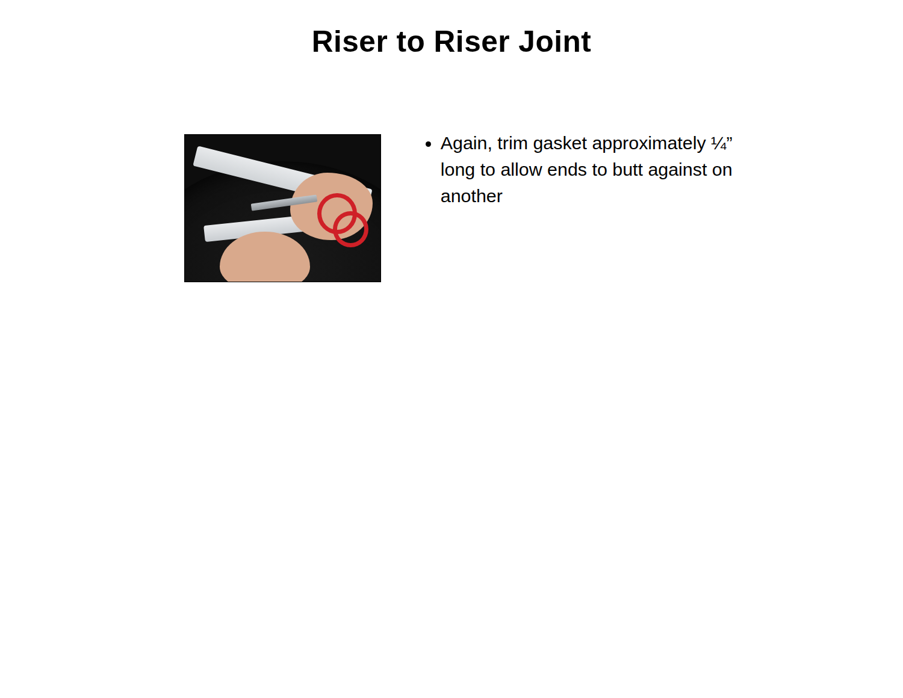Riser to Riser Joint
Again, trim gasket approximately ¼” long to allow ends to butt against on another